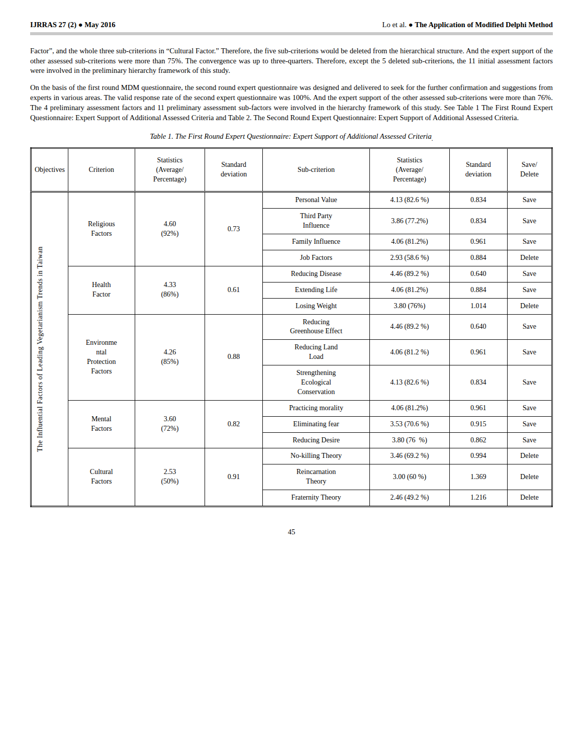IJRRAS 27 (2) ● May 2016
Lo et al. ● The Application of Modified Delphi Method
Factor”, and the whole three sub-criterions in “Cultural Factor.” Therefore, the five sub-criterions would be deleted from the hierarchical structure. And the expert support of the other assessed sub-criterions were more than 75%. The convergence was up to three-quarters. Therefore, except the 5 deleted sub-criterions, the 11 initial assessment factors were involved in the preliminary hierarchy framework of this study.
On the basis of the first round MDM questionnaire, the second round expert questionnaire was designed and delivered to seek for the further confirmation and suggestions from experts in various areas. The valid response rate of the second expert questionnaire was 100%. And the expert support of the other assessed sub-criterions were more than 76%. The 4 preliminary assessment factors and 11 preliminary assessment sub-factors were involved in the hierarchy framework of this study. See Table 1 The First Round Expert Questionnaire: Expert Support of Additional Assessed Criteria and Table 2. The Second Round Expert Questionnaire: Expert Support of Additional Assessed Criteria.
Table 1. The First Round Expert Questionnaire: Expert Support of Additional Assessed Criteria.
| Objectives | Criterion | Statistics (Average/ Percentage) | Standard deviation | Sub-criterion | Statistics (Average/ Percentage) | Standard deviation | Save/ Delete |
| --- | --- | --- | --- | --- | --- | --- | --- |
| The Influential Factors of Leading Vegetarianism Trends in Taiwan | Religious Factors | 4.60 (92%) | 0.73 | Personal Value | 4.13 (82.6 %) | 0.834 | Save |
| Third Party Influence | 3.86 (77.2%) | 0.834 | Save |
| Family Influence | 4.06 (81.2%) | 0.961 | Save |
| Job Factors | 2.93 (58.6 %) | 0.884 | Delete |
| Health Factor | 4.33 (86%) | 0.61 | Reducing Disease | 4.46 (89.2 %) | 0.640 | Save |
| Extending Life | 4.06 (81.2%) | 0.884 | Save |
| Losing Weight | 3.80 (76%) | 1.014 | Delete |
| Environme ntal Protection Factors | 4.26 (85%) | 0.88 | Reducing Greenhouse Effect | 4.46 (89.2 %) | 0.640 | Save |
| Reducing Land Load | 4.06 (81.2 %) | 0.961 | Save |
| Strengthening Ecological Conservation | 4.13 (82.6 %) | 0.834 | Save |
| Mental Factors | 3.60 (72%) | 0.82 | Practicing morality | 4.06 (81.2%) | 0.961 | Save |
| Eliminating fear | 3.53 (70.6 %) | 0.915 | Save |
| Reducing Desire | 3.80 (76 %) | 0.862 | Save |
| Cultural Factors | 2.53 (50%) | 0.91 | No-killing Theory | 3.46 (69.2 %) | 0.994 | Delete |
| Reincarnation Theory | 3.00 (60 %) | 1.369 | Delete |
| Fraternity Theory | 2.46 (49.2 %) | 1.216 | Delete |
45